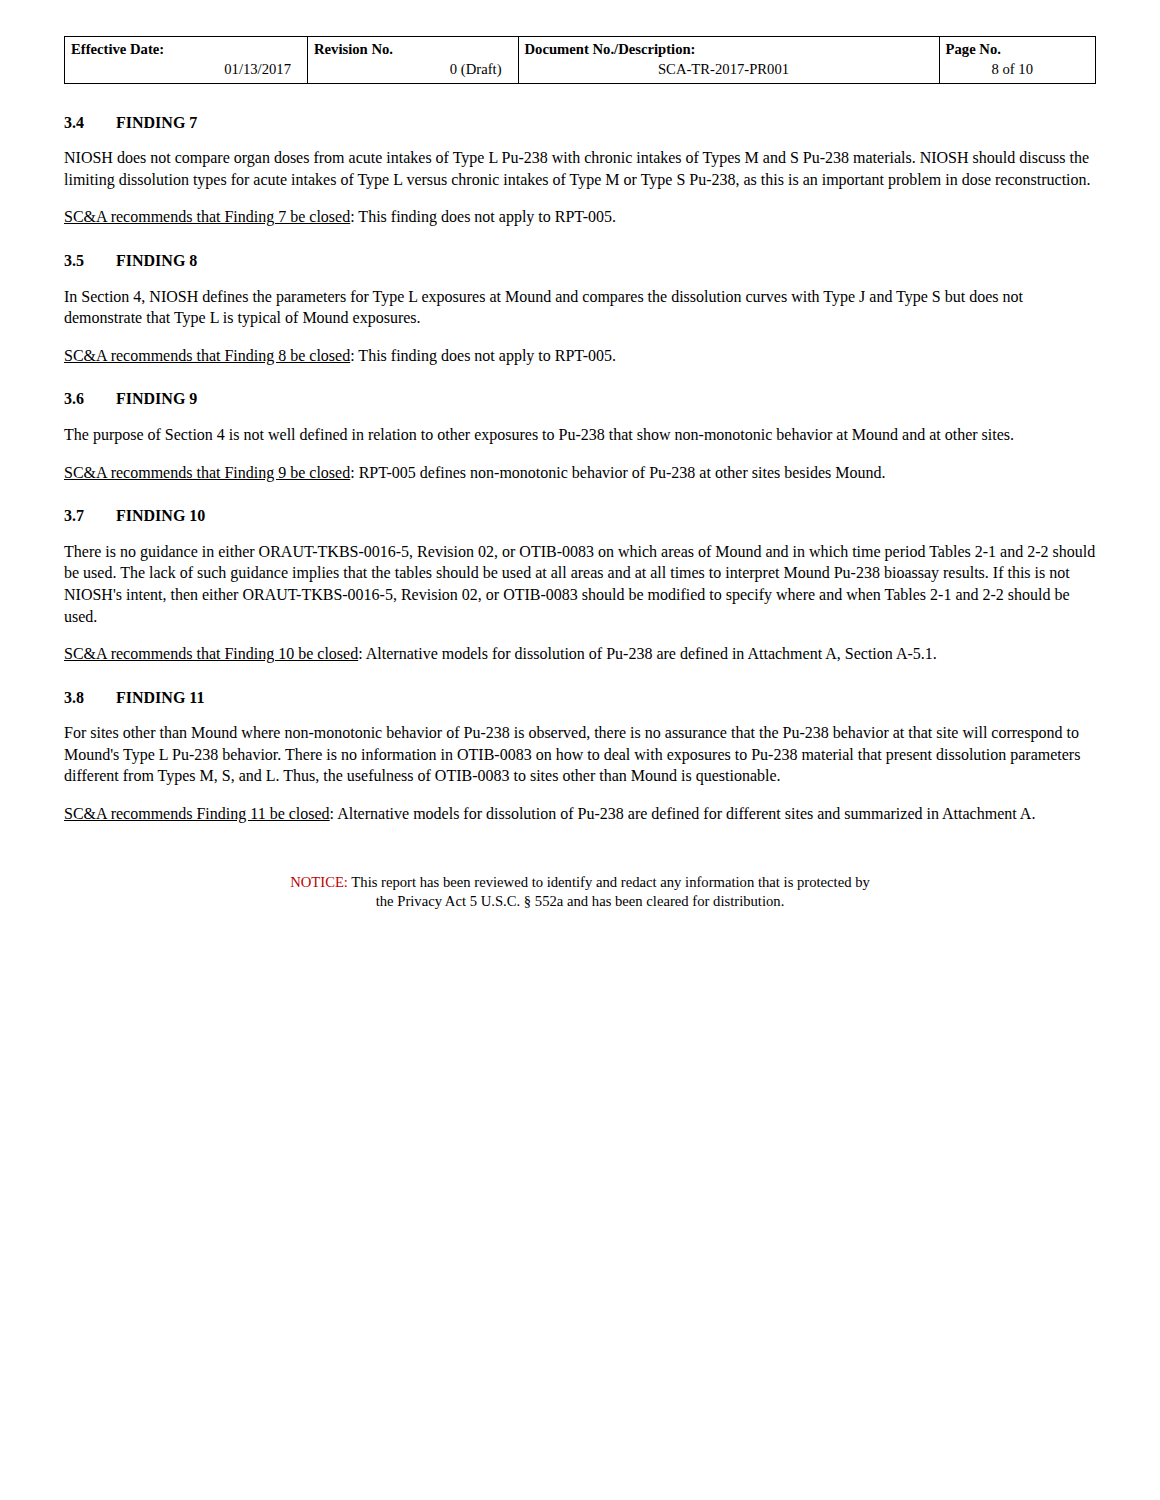| Effective Date: 01/13/2017 | Revision No. 0 (Draft) | Document No./Description: SCA-TR-2017-PR001 | Page No. 8 of 10 |
3.4 FINDING 7
NIOSH does not compare organ doses from acute intakes of Type L Pu-238 with chronic intakes of Types M and S Pu-238 materials. NIOSH should discuss the limiting dissolution types for acute intakes of Type L versus chronic intakes of Type M or Type S Pu-238, as this is an important problem in dose reconstruction.
SC&A recommends that Finding 7 be closed: This finding does not apply to RPT-005.
3.5 FINDING 8
In Section 4, NIOSH defines the parameters for Type L exposures at Mound and compares the dissolution curves with Type J and Type S but does not demonstrate that Type L is typical of Mound exposures.
SC&A recommends that Finding 8 be closed: This finding does not apply to RPT-005.
3.6 FINDING 9
The purpose of Section 4 is not well defined in relation to other exposures to Pu-238 that show non-monotonic behavior at Mound and at other sites.
SC&A recommends that Finding 9 be closed: RPT-005 defines non-monotonic behavior of Pu-238 at other sites besides Mound.
3.7 FINDING 10
There is no guidance in either ORAUT-TKBS-0016-5, Revision 02, or OTIB-0083 on which areas of Mound and in which time period Tables 2-1 and 2-2 should be used. The lack of such guidance implies that the tables should be used at all areas and at all times to interpret Mound Pu-238 bioassay results. If this is not NIOSH's intent, then either ORAUT-TKBS-0016-5, Revision 02, or OTIB-0083 should be modified to specify where and when Tables 2-1 and 2-2 should be used.
SC&A recommends that Finding 10 be closed: Alternative models for dissolution of Pu-238 are defined in Attachment A, Section A-5.1.
3.8 FINDING 11
For sites other than Mound where non-monotonic behavior of Pu-238 is observed, there is no assurance that the Pu-238 behavior at that site will correspond to Mound's Type L Pu-238 behavior. There is no information in OTIB-0083 on how to deal with exposures to Pu-238 material that present dissolution parameters different from Types M, S, and L. Thus, the usefulness of OTIB-0083 to sites other than Mound is questionable.
SC&A recommends Finding 11 be closed: Alternative models for dissolution of Pu-238 are defined for different sites and summarized in Attachment A.
NOTICE: This report has been reviewed to identify and redact any information that is protected by
the Privacy Act 5 U.S.C. § 552a and has been cleared for distribution.